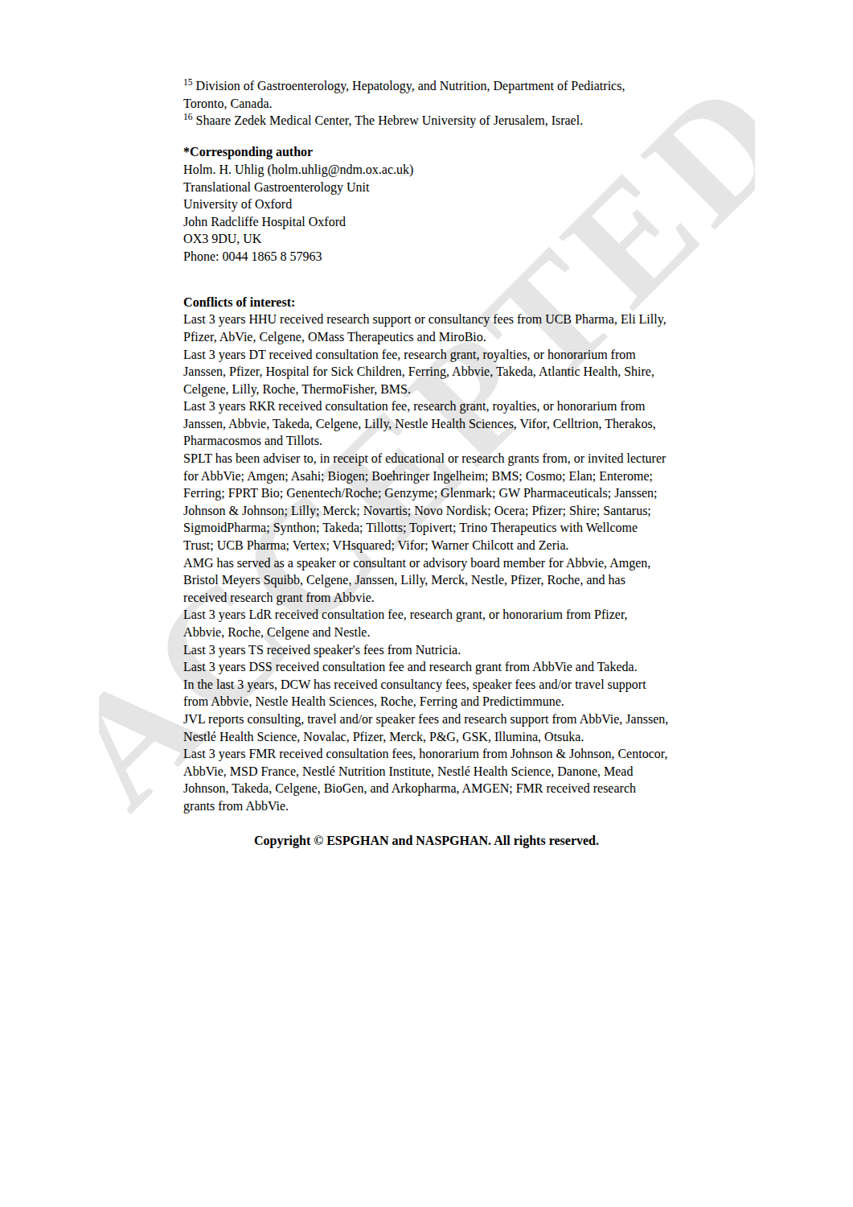ACCEPTED
15 Division of Gastroenterology, Hepatology, and Nutrition, Department of Pediatrics, Toronto, Canada.
16 Shaare Zedek Medical Center, The Hebrew University of Jerusalem, Israel.
*Corresponding author
Holm. H. Uhlig (holm.uhlig@ndm.ox.ac.uk)
Translational Gastroenterology Unit
University of Oxford
John Radcliffe Hospital Oxford
OX3 9DU, UK
Phone: 0044 1865 8 57963
Conflicts of interest:
Last 3 years HHU received research support or consultancy fees from UCB Pharma, Eli Lilly, Pfizer, AbVie, Celgene, OMass Therapeutics and MiroBio.
Last 3 years DT received consultation fee, research grant, royalties, or honorarium from Janssen, Pfizer, Hospital for Sick Children, Ferring, Abbvie, Takeda, Atlantic Health, Shire, Celgene, Lilly, Roche, ThermoFisher, BMS.
Last 3 years RKR received consultation fee, research grant, royalties, or honorarium from Janssen, Abbvie, Takeda, Celgene, Lilly, Nestle Health Sciences, Vifor, Celltrion, Therakos, Pharmacosmos and Tillots.
SPLT has been adviser to, in receipt of educational or research grants from, or invited lecturer for AbbVie; Amgen; Asahi; Biogen; Boehringer Ingelheim; BMS; Cosmo; Elan; Enterome; Ferring; FPRT Bio; Genentech/Roche; Genzyme; Glenmark; GW Pharmaceuticals; Janssen; Johnson & Johnson; Lilly; Merck; Novartis; Novo Nordisk; Ocera; Pfizer; Shire; Santarus; SigmoidPharma; Synthon; Takeda; Tillotts; Topivert; Trino Therapeutics with Wellcome Trust; UCB Pharma; Vertex; VHsquared; Vifor; Warner Chilcott and Zeria.
AMG has served as a speaker or consultant or advisory board member for Abbvie, Amgen, Bristol Meyers Squibb, Celgene, Janssen, Lilly, Merck, Nestle, Pfizer, Roche, and has received research grant from Abbvie.
Last 3 years LdR received consultation fee, research grant, or honorarium from Pfizer, Abbvie, Roche, Celgene and Nestle.
Last 3 years TS received speaker's fees from Nutricia.
Last 3 years DSS received consultation fee and research grant from AbbVie and Takeda.
In the last 3 years, DCW has received consultancy fees, speaker fees and/or travel support from Abbvie, Nestle Health Sciences, Roche, Ferring and Predictimmune.
JVL reports consulting, travel and/or speaker fees and research support from AbbVie, Janssen, Nestlé Health Science, Novalac, Pfizer, Merck, P&G, GSK, Illumina, Otsuka.
Last 3 years FMR received consultation fees, honorarium from Johnson & Johnson, Centocor, AbbVie, MSD France, Nestlé Nutrition Institute, Nestlé Health Science, Danone, Mead Johnson, Takeda, Celgene, BioGen, and Arkopharma, AMGEN; FMR received research grants from AbbVie.
Copyright © ESPGHAN and NASPGHAN. All rights reserved.